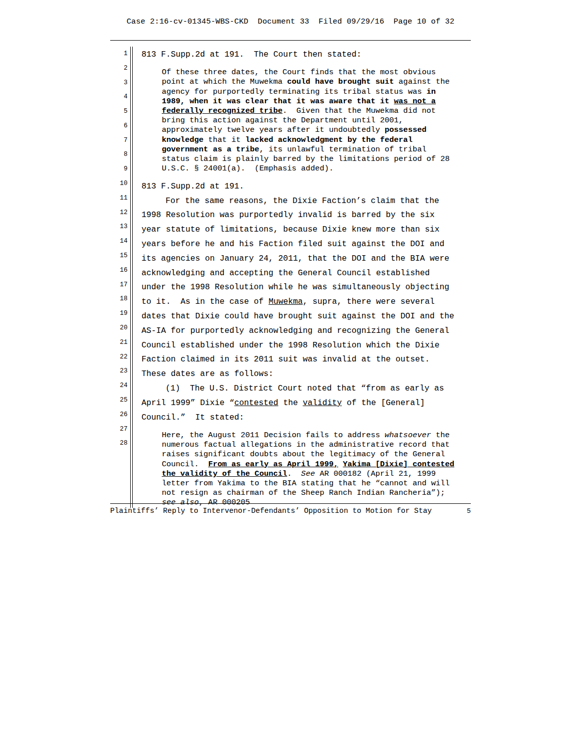Case 2:16-cv-01345-WBS-CKD Document 33 Filed 09/29/16 Page 10 of 32
1
2
3
4
5
6
7
8
9
10
11
12
13
14
15
16
17
18
19
20
21
22
23
24
25
26
27
28
813 F.Supp.2d at 191. The Court then stated:
Of these three dates, the Court finds that the most obvious point at which the Muwekma could have brought suit against the agency for purportedly terminating its tribal status was in 1989, when it was clear that it was aware that it was not a federally recognized tribe. Given that the Muwekma did not bring this action against the Department until 2001, approximately twelve years after it undoubtedly possessed knowledge that it lacked acknowledgment by the federal government as a tribe, its unlawful termination of tribal status claim is plainly barred by the limitations period of 28 U.S.C. § 24001(a). (Emphasis added).
813 F.Supp.2d at 191.
For the same reasons, the Dixie Faction’s claim that the
1998 Resolution was purportedly invalid is barred by the six
year statute of limitations, because Dixie knew more than six
years before he and his Faction filed suit against the DOI and
its agencies on January 24, 2011, that the DOI and the BIA were
acknowledging and accepting the General Council established
under the 1998 Resolution while he was simultaneously objecting
to it. As in the case of Muwekma, supra, there were several
dates that Dixie could have brought suit against the DOI and the
AS-IA for purportedly acknowledging and recognizing the General
Council established under the 1998 Resolution which the Dixie
Faction claimed in its 2011 suit was invalid at the outset.
These dates are as follows:
(1) The U.S. District Court noted that “from as early as
April 1999” Dixie “contested the validity of the [General]
Council.” It stated:
Here, the August 2011 Decision fails to address whatsoever the numerous factual allegations in the administrative record that raises significant doubts about the legitimacy of the General Council. From as early as April 1999, Yakima [Dixie] contested the validity of the Council. See AR 000182 (April 21, 1999 letter from Yakima to the BIA stating that he “cannot and will not resign as chairman of the Sheep Ranch Indian Rancheria”); see also, AR 000205
Plaintiffs’ Reply to Intervenor-Defendants’ Opposition to Motion for Stay 5